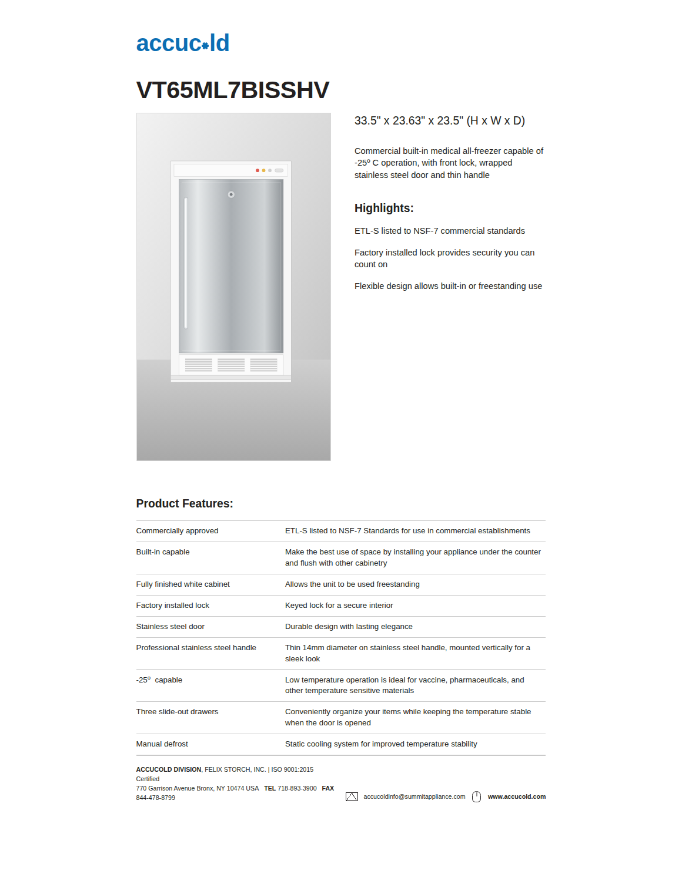accuc ld
VT65ML7BISSHV
33.5" x 23.63" x 23.5" (H x W x D)
Commercial built-in medical all-freezer capable of -25º C operation, with front lock, wrapped stainless steel door and thin handle
Highlights:
ETL-S listed to NSF-7 commercial standards
Factory installed lock provides security you can count on
Flexible design allows built-in or freestanding use
Product Features:
| Commercially approved | ETL-S listed to NSF-7 Standards for use in commercial establishments |
| Built-in capable | Make the best use of space by installing your appliance under the counter and flush with other cabinetry |
| Fully finished white cabinet | Allows the unit to be used freestanding |
| Factory installed lock | Keyed lock for a secure interior |
| Stainless steel door | Durable design with lasting elegance |
| Professional stainless steel handle | Thin 14mm diameter on stainless steel handle, mounted vertically for a sleek look |
| -25 o capable | Low temperature operation is ideal for vaccine, pharmaceuticals, and other temperature sensitive materials |
| Three slide-out drawers | Conveniently organize your items while keeping the temperature stable when the door is opened |
| Manual defrost | Static cooling system for improved temperature stability |
ACCUCOLD DIVISION, FELIX STORCH, INC. | ISO 9001:2015 Certified
770 Garrison Avenue Bronx, NY 10474 USA TEL 718-893-3900 FAX 844-478-8799
accucoldinfo@summitappliance.com www.accucold.com